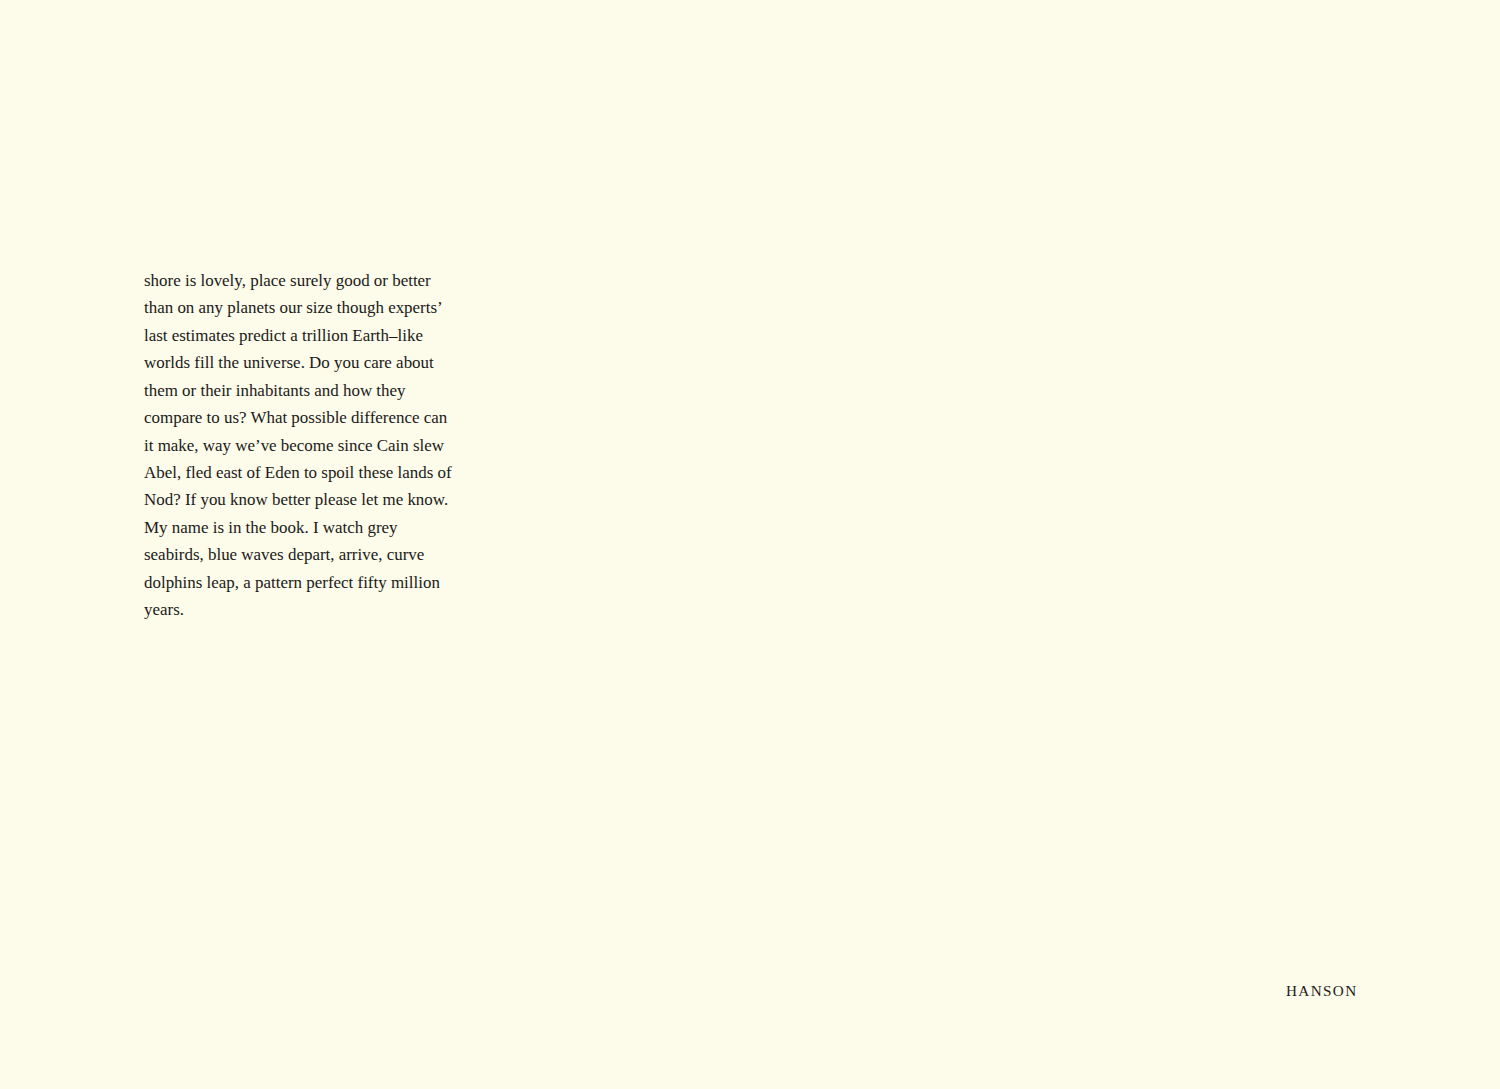shore is lovely, place surely good or better than on any planets our size though experts’ last estimates predict a trillion Earth–like worlds fill the universe. Do you care about them or their inhabitants and how they compare to us? What possible difference can it make, way we’ve become since Cain slew Abel, fled east of Eden to spoil these lands of Nod? If you know better please let me know. My name is in the book. I watch grey seabirds, blue waves depart, arrive, curve dolphins leap, a pattern perfect fifty million years.
Hanson